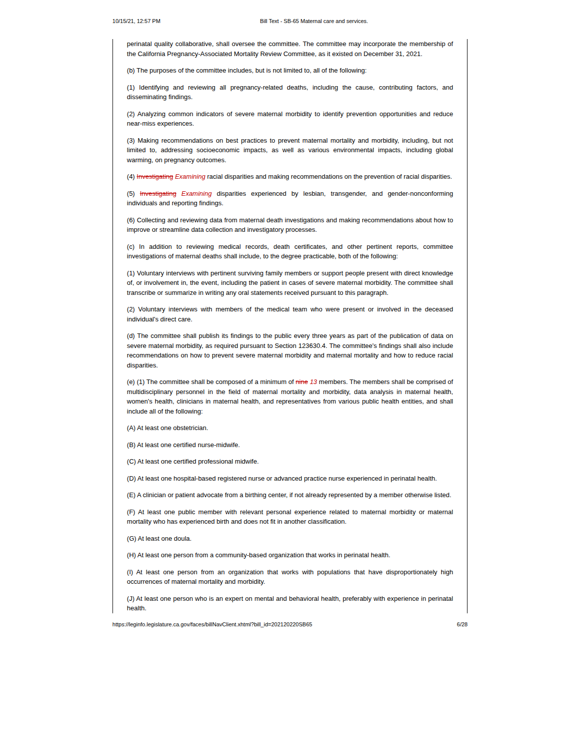10/15/21, 12:57 PM
Bill Text - SB-65 Maternal care and services.
perinatal quality collaborative, shall oversee the committee. The committee may incorporate the membership of the California Pregnancy-Associated Mortality Review Committee, as it existed on December 31, 2021.
(b) The purposes of the committee includes, but is not limited to, all of the following:
(1) Identifying and reviewing all pregnancy-related deaths, including the cause, contributing factors, and disseminating findings.
(2) Analyzing common indicators of severe maternal morbidity to identify prevention opportunities and reduce near-miss experiences.
(3) Making recommendations on best practices to prevent maternal mortality and morbidity, including, but not limited to, addressing socioeconomic impacts, as well as various environmental impacts, including global warming, on pregnancy outcomes.
(4) Investigating Examining racial disparities and making recommendations on the prevention of racial disparities.
(5) Investigating Examining disparities experienced by lesbian, transgender, and gender-nonconforming individuals and reporting findings.
(6) Collecting and reviewing data from maternal death investigations and making recommendations about how to improve or streamline data collection and investigatory processes.
(c) In addition to reviewing medical records, death certificates, and other pertinent reports, committee investigations of maternal deaths shall include, to the degree practicable, both of the following:
(1) Voluntary interviews with pertinent surviving family members or support people present with direct knowledge of, or involvement in, the event, including the patient in cases of severe maternal morbidity. The committee shall transcribe or summarize in writing any oral statements received pursuant to this paragraph.
(2) Voluntary interviews with members of the medical team who were present or involved in the deceased individual's direct care.
(d) The committee shall publish its findings to the public every three years as part of the publication of data on severe maternal morbidity, as required pursuant to Section 123630.4. The committee's findings shall also include recommendations on how to prevent severe maternal morbidity and maternal mortality and how to reduce racial disparities.
(e) (1) The committee shall be composed of a minimum of nine 13 members. The members shall be comprised of multidisciplinary personnel in the field of maternal mortality and morbidity, data analysis in maternal health, women's health, clinicians in maternal health, and representatives from various public health entities, and shall include all of the following:
(A) At least one obstetrician.
(B) At least one certified nurse-midwife.
(C) At least one certified professional midwife.
(D) At least one hospital-based registered nurse or advanced practice nurse experienced in perinatal health.
(E) A clinician or patient advocate from a birthing center, if not already represented by a member otherwise listed.
(F) At least one public member with relevant personal experience related to maternal morbidity or maternal mortality who has experienced birth and does not fit in another classification.
(G) At least one doula.
(H) At least one person from a community-based organization that works in perinatal health.
(I) At least one person from an organization that works with populations that have disproportionately high occurrences of maternal mortality and morbidity.
(J) At least one person who is an expert on mental and behavioral health, preferably with experience in perinatal health.
https://leginfo.legislature.ca.gov/faces/billNavClient.xhtml?bill_id=202120220SB65
6/28